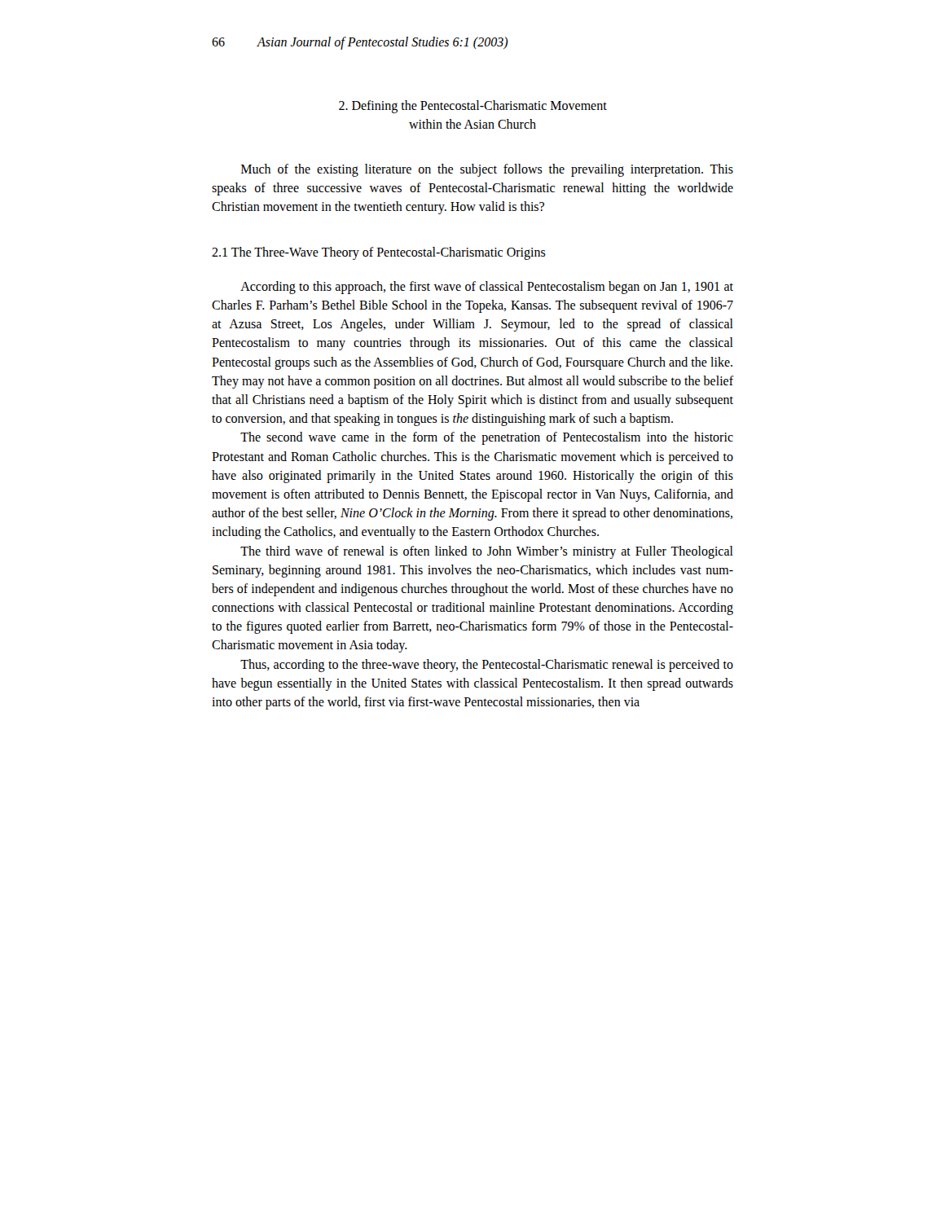66 Asian Journal of Pentecostal Studies 6:1 (2003)
2. Defining the Pentecostal-Charismatic Movement
within the Asian Church
Much of the existing literature on the subject follows the prevailing interpretation. This speaks of three successive waves of Pentecostal-Charismatic renewal hitting the worldwide Christian movement in the twentieth century. How valid is this?
2.1 The Three-Wave Theory of Pentecostal-Charismatic Origins
According to this approach, the first wave of classical Pentecostalism began on Jan 1, 1901 at Charles F. Parham’s Bethel Bible School in the Topeka, Kansas. The subsequent revival of 1906-7 at Azusa Street, Los Angeles, under William J. Seymour, led to the spread of classical Pentecostalism to many countries through its missionaries. Out of this came the classical Pentecostal groups such as the Assemblies of God, Church of God, Foursquare Church and the like. They may not have a common position on all doctrines. But almost all would subscribe to the belief that all Christians need a baptism of the Holy Spirit which is distinct from and usually subsequent to conversion, and that speaking in tongues is the distinguishing mark of such a baptism.
The second wave came in the form of the penetration of Pentecostalism into the historic Protestant and Roman Catholic churches. This is the Charismatic movement which is perceived to have also originated primarily in the United States around 1960. Historically the origin of this movement is often attributed to Dennis Bennett, the Episcopal rector in Van Nuys, California, and author of the best seller, Nine O’Clock in the Morning. From there it spread to other denominations, including the Catholics, and eventually to the Eastern Orthodox Churches.
The third wave of renewal is often linked to John Wimber’s ministry at Fuller Theological Seminary, beginning around 1981. This involves the neo-Charismatics, which includes vast numbers of independent and indigenous churches throughout the world. Most of these churches have no connections with classical Pentecostal or traditional mainline Protestant denominations. According to the figures quoted earlier from Barrett, neo-Charismatics form 79% of those in the Pentecostal-Charismatic movement in Asia today.
Thus, according to the three-wave theory, the Pentecostal-Charismatic renewal is perceived to have begun essentially in the United States with classical Pentecostalism. It then spread outwards into other parts of the world, first via first-wave Pentecostal missionaries, then via